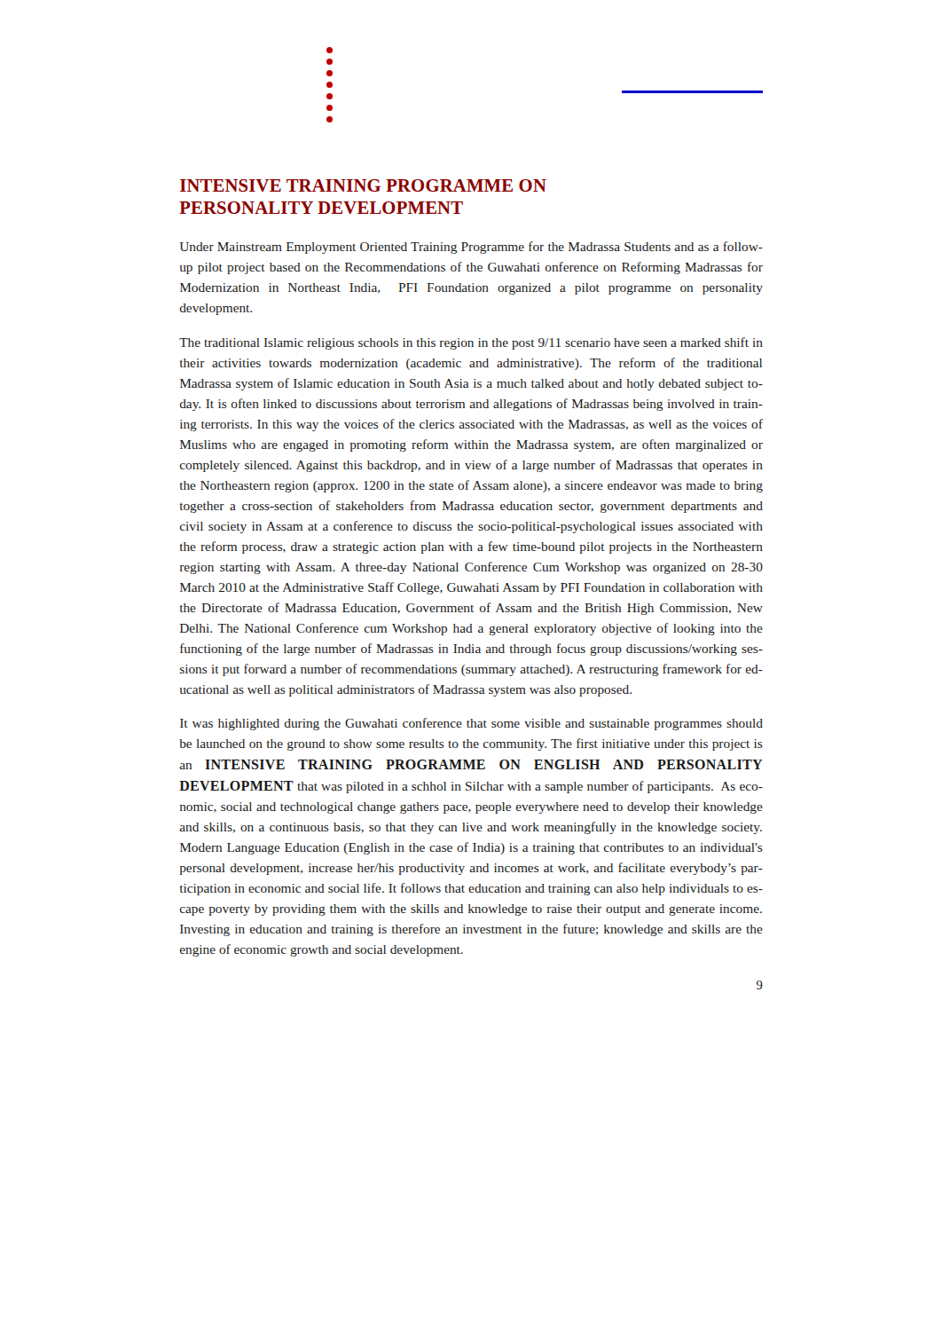Intensive Training Programme on
Personality Development
Under Mainstream Employment Oriented Training Programme for the Madrassa Students and as a follow-up pilot project based on the Recommendations of the Guwahati onference on Reforming Madrassas for Modernization in Northeast India, PFI Foundation organized a pilot programme on personality development.
The traditional Islamic religious schools in this region in the post 9/11 scenario have seen a marked shift in their activities towards modernization (academic and administrative). The reform of the traditional Madrassa system of Islamic education in South Asia is a much talked about and hotly debated subject today. It is often linked to discussions about terrorism and allegations of Madrassas being involved in training terrorists. In this way the voices of the clerics associated with the Madrassas, as well as the voices of Muslims who are engaged in promoting reform within the Madrassa system, are often marginalized or completely silenced. Against this backdrop, and in view of a large number of Madrassas that operates in the Northeastern region (approx. 1200 in the state of Assam alone), a sincere endeavor was made to bring together a cross-section of stakeholders from Madrassa education sector, government departments and civil society in Assam at a conference to discuss the socio-political-psychological issues associated with the reform process, draw a strategic action plan with a few time-bound pilot projects in the Northeastern region starting with Assam. A three-day National Conference Cum Workshop was organized on 28-30 March 2010 at the Administrative Staff College, Guwahati Assam by PFI Foundation in collaboration with the Directorate of Madrassa Education, Government of Assam and the British High Commission, New Delhi. The National Conference cum Workshop had a general exploratory objective of looking into the functioning of the large number of Madrassas in India and through focus group discussions/working sessions it put forward a number of recommendations (summary attached). A restructuring framework for educational as well as political administrators of Madrassa system was also proposed.
It was highlighted during the Guwahati conference that some visible and sustainable programmes should be launched on the ground to show some results to the community. The first initiative under this project is an INTENSIVE TRAINING PROGRAMME ON ENGLISH AND PERSONALITY DEVELOPMENT that was piloted in a schhol in Silchar with a sample number of participants. As economic, social and technological change gathers pace, people everywhere need to develop their knowledge and skills, on a continuous basis, so that they can live and work meaningfully in the knowledge society. Modern Language Education (English in the case of India) is a training that contributes to an individual's personal development, increase her/his productivity and incomes at work, and facilitate everybody’s participation in economic and social life. It follows that education and training can also help individuals to escape poverty by providing them with the skills and knowledge to raise their output and generate income. Investing in education and training is therefore an investment in the future; knowledge and skills are the engine of economic growth and social development.
9